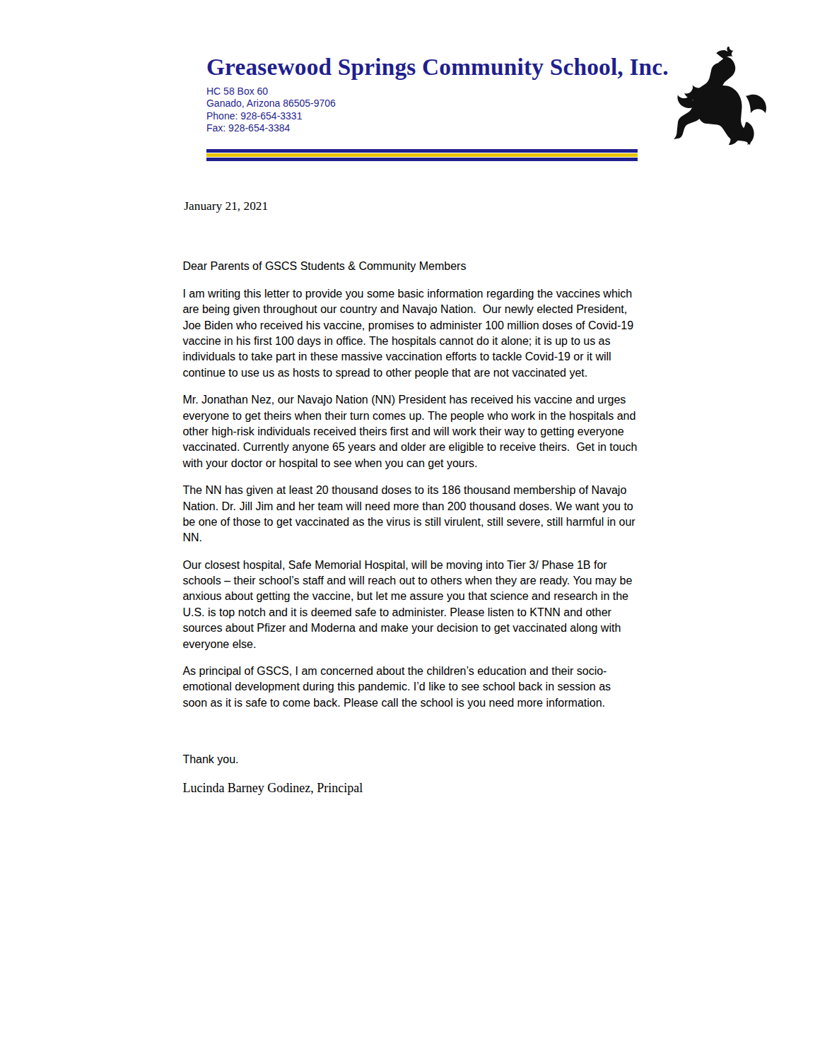Greasewood Springs Community School, Inc.
HC 58 Box 60
Ganado, Arizona 86505-9706
Phone: 928-654-3331
Fax: 928-654-3384
January 21, 2021
Dear Parents of GSCS Students & Community Members
I am writing this letter to provide you some basic information regarding the vaccines which are being given throughout our country and Navajo Nation. Our newly elected President, Joe Biden who received his vaccine, promises to administer 100 million doses of Covid-19 vaccine in his first 100 days in office. The hospitals cannot do it alone; it is up to us as individuals to take part in these massive vaccination efforts to tackle Covid-19 or it will continue to use us as hosts to spread to other people that are not vaccinated yet.
Mr. Jonathan Nez, our Navajo Nation (NN) President has received his vaccine and urges everyone to get theirs when their turn comes up. The people who work in the hospitals and other high-risk individuals received theirs first and will work their way to getting everyone vaccinated. Currently anyone 65 years and older are eligible to receive theirs. Get in touch with your doctor or hospital to see when you can get yours.
The NN has given at least 20 thousand doses to its 186 thousand membership of Navajo Nation. Dr. Jill Jim and her team will need more than 200 thousand doses. We want you to be one of those to get vaccinated as the virus is still virulent, still severe, still harmful in our NN.
Our closest hospital, Safe Memorial Hospital, will be moving into Tier 3/ Phase 1B for schools – their school’s staff and will reach out to others when they are ready. You may be anxious about getting the vaccine, but let me assure you that science and research in the U.S. is top notch and it is deemed safe to administer. Please listen to KTNN and other sources about Pfizer and Moderna and make your decision to get vaccinated along with everyone else.
As principal of GSCS, I am concerned about the children’s education and their socio-emotional development during this pandemic. I’d like to see school back in session as soon as it is safe to come back. Please call the school is you need more information.
Thank you.
Lucinda Barney Godinez, Principal